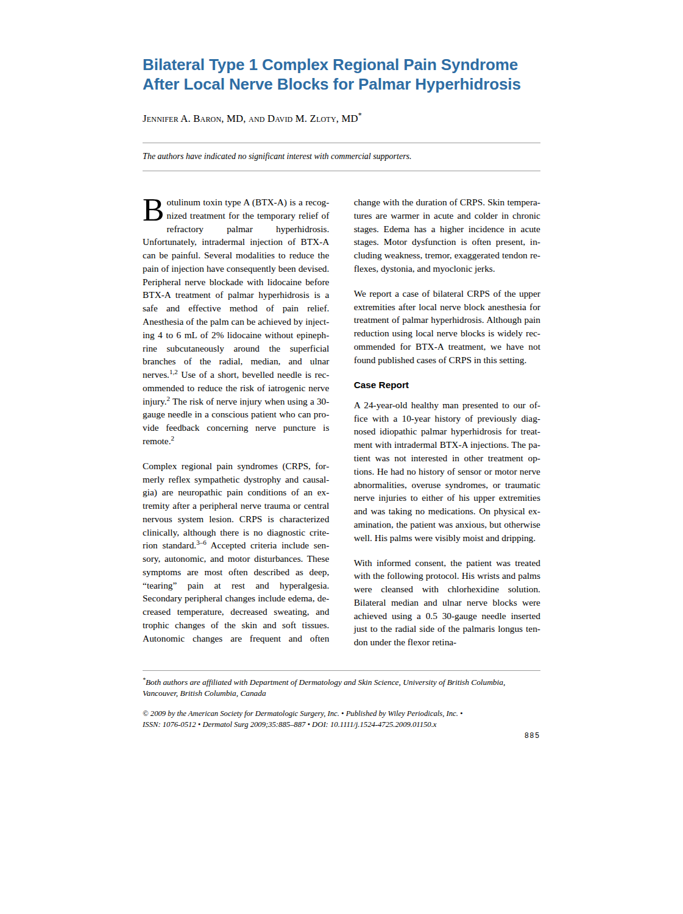Bilateral Type 1 Complex Regional Pain Syndrome After Local Nerve Blocks for Palmar Hyperhidrosis
Jennifer A. Baron, MD, and David M. Zloty, MD*
The authors have indicated no significant interest with commercial supporters.
Botulinum toxin type A (BTX-A) is a recognized treatment for the temporary relief of refractory palmar hyperhidrosis. Unfortunately, intradermal injection of BTX-A can be painful. Several modalities to reduce the pain of injection have consequently been devised. Peripheral nerve blockade with lidocaine before BTX-A treatment of palmar hyperhidrosis is a safe and effective method of pain relief. Anesthesia of the palm can be achieved by injecting 4 to 6 mL of 2% lidocaine without epinephrine subcutaneously around the superficial branches of the radial, median, and ulnar nerves.1,2 Use of a short, bevelled needle is recommended to reduce the risk of iatrogenic nerve injury.2 The risk of nerve injury when using a 30-gauge needle in a conscious patient who can provide feedback concerning nerve puncture is remote.2
Complex regional pain syndromes (CRPS, formerly reflex sympathetic dystrophy and causalgia) are neuropathic pain conditions of an extremity after a peripheral nerve trauma or central nervous system lesion. CRPS is characterized clinically, although there is no diagnostic criterion standard.3–6 Accepted criteria include sensory, autonomic, and motor disturbances. These symptoms are most often described as deep, “tearing” pain at rest and hyperalgesia. Secondary peripheral changes include edema, decreased temperature, decreased sweating, and trophic changes of the skin and soft tissues. Autonomic changes are frequent and often change with the duration of CRPS. Skin temperatures are warmer in acute and colder in chronic stages. Edema has a higher incidence in acute stages. Motor dysfunction is often present, including weakness, tremor, exaggerated tendon reflexes, dystonia, and myoclonic jerks.
We report a case of bilateral CRPS of the upper extremities after local nerve block anesthesia for treatment of palmar hyperhidrosis. Although pain reduction using local nerve blocks is widely recommended for BTX-A treatment, we have not found published cases of CRPS in this setting.
Case Report
A 24-year-old healthy man presented to our office with a 10-year history of previously diagnosed idiopathic palmar hyperhidrosis for treatment with intradermal BTX-A injections. The patient was not interested in other treatment options. He had no history of sensor or motor nerve abnormalities, overuse syndromes, or traumatic nerve injuries to either of his upper extremities and was taking no medications. On physical examination, the patient was anxious, but otherwise well. His palms were visibly moist and dripping.
With informed consent, the patient was treated with the following protocol. His wrists and palms were cleansed with chlorhexidine solution. Bilateral median and ulnar nerve blocks were achieved using a 0.5 30-gauge needle inserted just to the radial side of the palmaris longus tendon under the flexor retina-
*Both authors are affiliated with Department of Dermatology and Skin Science, University of British Columbia, Vancouver, British Columbia, Canada
© 2009 by the American Society for Dermatologic Surgery, Inc. • Published by Wiley Periodicals, Inc. •
ISSN: 1076-0512 • Dermatol Surg 2009;35:885–887 • DOI: 10.1111/j.1524-4725.2009.01150.x
885